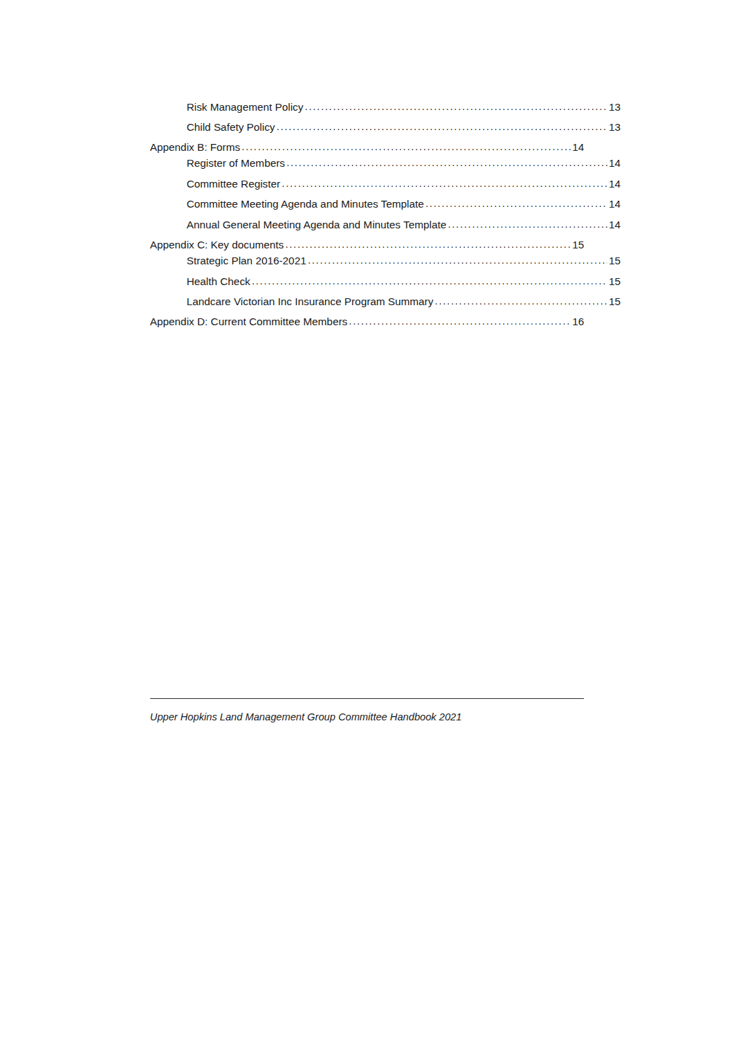Risk Management Policy .................................................................................................................. 13
Child Safety Policy ......................................................................................................................... 13
Appendix B: Forms ................................................................................................................................. 14
Register of Members ............................................................................................................... 14
Committee Register ................................................................................................................. 14
Committee Meeting Agenda and Minutes Template ......................................................... 14
Annual General Meeting Agenda and Minutes Template ................................................. 14
Appendix C: Key documents ......................................................................................................... 15
Strategic Plan 2016-2021 ......................................................................................................... 15
Health Check ................................................................................................................................. 15
Landcare Victorian Inc Insurance Program Summary ......................................................... 15
Appendix D: Current Committee Members ................................................................................. 16
Upper Hopkins Land Management Group Committee Handbook 2021